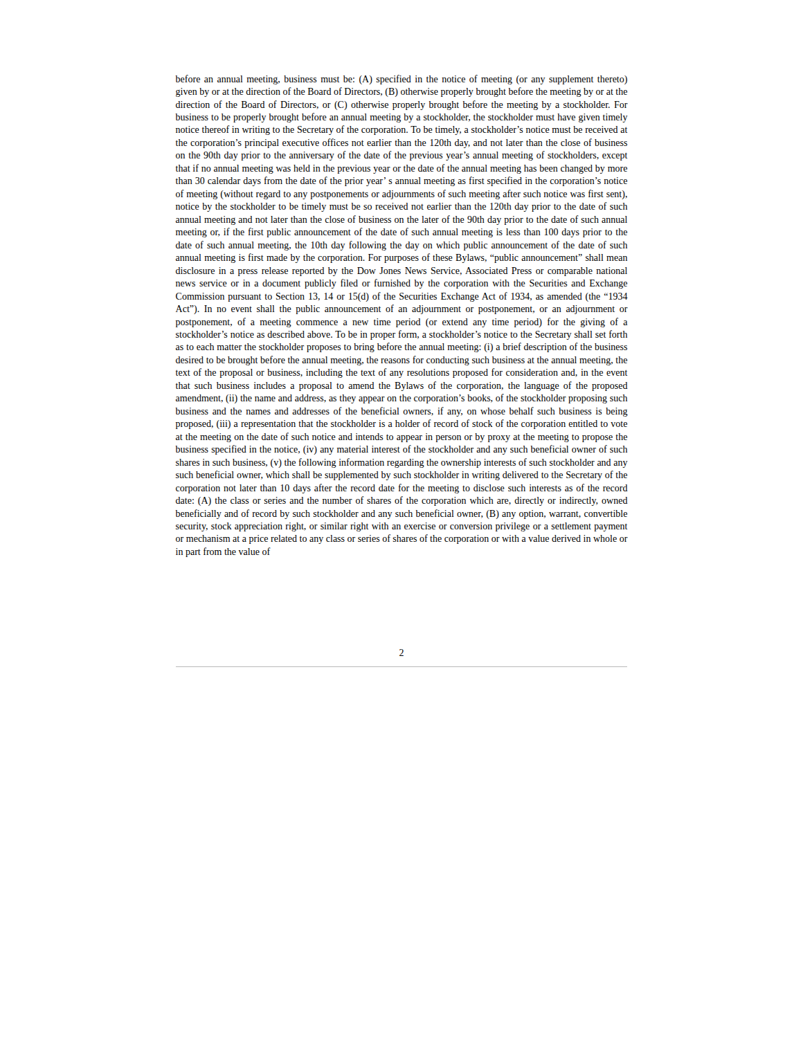before an annual meeting, business must be: (A) specified in the notice of meeting (or any supplement thereto) given by or at the direction of the Board of Directors, (B) otherwise properly brought before the meeting by or at the direction of the Board of Directors, or (C) otherwise properly brought before the meeting by a stockholder. For business to be properly brought before an annual meeting by a stockholder, the stockholder must have given timely notice thereof in writing to the Secretary of the corporation. To be timely, a stockholder’s notice must be received at the corporation’s principal executive offices not earlier than the 120th day, and not later than the close of business on the 90th day prior to the anniversary of the date of the previous year’s annual meeting of stockholders, except that if no annual meeting was held in the previous year or the date of the annual meeting has been changed by more than 30 calendar days from the date of the prior year’ s annual meeting as first specified in the corporation’s notice of meeting (without regard to any postponements or adjournments of such meeting after such notice was first sent), notice by the stockholder to be timely must be so received not earlier than the 120th day prior to the date of such annual meeting and not later than the close of business on the later of the 90th day prior to the date of such annual meeting or, if the first public announcement of the date of such annual meeting is less than 100 days prior to the date of such annual meeting, the 10th day following the day on which public announcement of the date of such annual meeting is first made by the corporation. For purposes of these Bylaws, “public announcement” shall mean disclosure in a press release reported by the Dow Jones News Service, Associated Press or comparable national news service or in a document publicly filed or furnished by the corporation with the Securities and Exchange Commission pursuant to Section 13, 14 or 15(d) of the Securities Exchange Act of 1934, as amended (the “1934 Act”). In no event shall the public announcement of an adjournment or postponement, or an adjournment or postponement, of a meeting commence a new time period (or extend any time period) for the giving of a stockholder’s notice as described above. To be in proper form, a stockholder’s notice to the Secretary shall set forth as to each matter the stockholder proposes to bring before the annual meeting: (i) a brief description of the business desired to be brought before the annual meeting, the reasons for conducting such business at the annual meeting, the text of the proposal or business, including the text of any resolutions proposed for consideration and, in the event that such business includes a proposal to amend the Bylaws of the corporation, the language of the proposed amendment, (ii) the name and address, as they appear on the corporation’s books, of the stockholder proposing such business and the names and addresses of the beneficial owners, if any, on whose behalf such business is being proposed, (iii) a representation that the stockholder is a holder of record of stock of the corporation entitled to vote at the meeting on the date of such notice and intends to appear in person or by proxy at the meeting to propose the business specified in the notice, (iv) any material interest of the stockholder and any such beneficial owner of such shares in such business, (v) the following information regarding the ownership interests of such stockholder and any such beneficial owner, which shall be supplemented by such stockholder in writing delivered to the Secretary of the corporation not later than 10 days after the record date for the meeting to disclose such interests as of the record date: (A) the class or series and the number of shares of the corporation which are, directly or indirectly, owned beneficially and of record by such stockholder and any such beneficial owner, (B) any option, warrant, convertible security, stock appreciation right, or similar right with an exercise or conversion privilege or a settlement payment or mechanism at a price related to any class or series of shares of the corporation or with a value derived in whole or in part from the value of
2